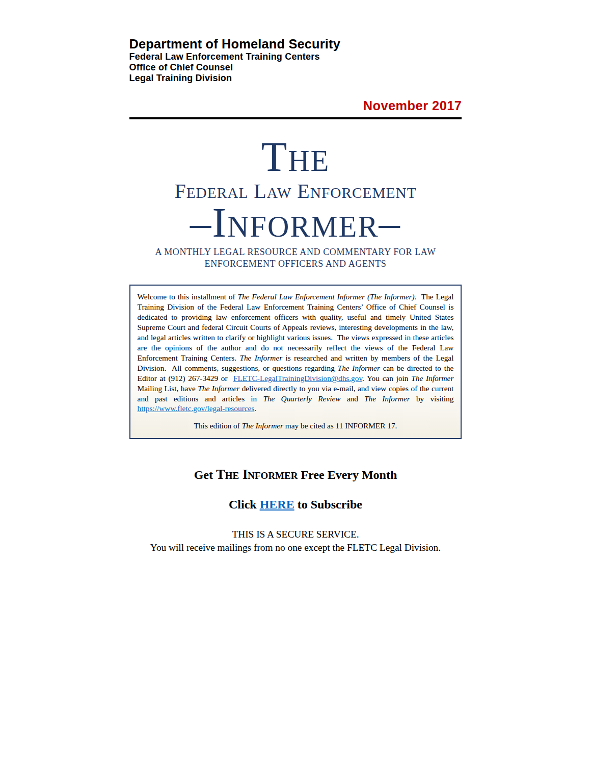Department of Homeland Security
Federal Law Enforcement Training Centers
Office of Chief Counsel
Legal Training Division
November 2017
THE
FEDERAL LAW ENFORCEMENT
–INFORMER–
A MONTHLY LEGAL RESOURCE AND COMMENTARY FOR LAW
ENFORCEMENT OFFICERS AND AGENTS
Welcome to this installment of The Federal Law Enforcement Informer (The Informer). The Legal Training Division of the Federal Law Enforcement Training Centers’ Office of Chief Counsel is dedicated to providing law enforcement officers with quality, useful and timely United States Supreme Court and federal Circuit Courts of Appeals reviews, interesting developments in the law, and legal articles written to clarify or highlight various issues. The views expressed in these articles are the opinions of the author and do not necessarily reflect the views of the Federal Law Enforcement Training Centers. The Informer is researched and written by members of the Legal Division. All comments, suggestions, or questions regarding The Informer can be directed to the Editor at (912) 267-3429 or FLETC-LegalTrainingDivision@dhs.gov. You can join The Informer Mailing List, have The Informer delivered directly to you via e-mail, and view copies of the current and past editions and articles in The Quarterly Review and The Informer by visiting https://www.fletc.gov/legal-resources.
This edition of The Informer may be cited as 11 INFORMER 17.
Get The Informer Free Every Month
Click HERE to Subscribe
THIS IS A SECURE SERVICE.
You will receive mailings from no one except the FLETC Legal Division.